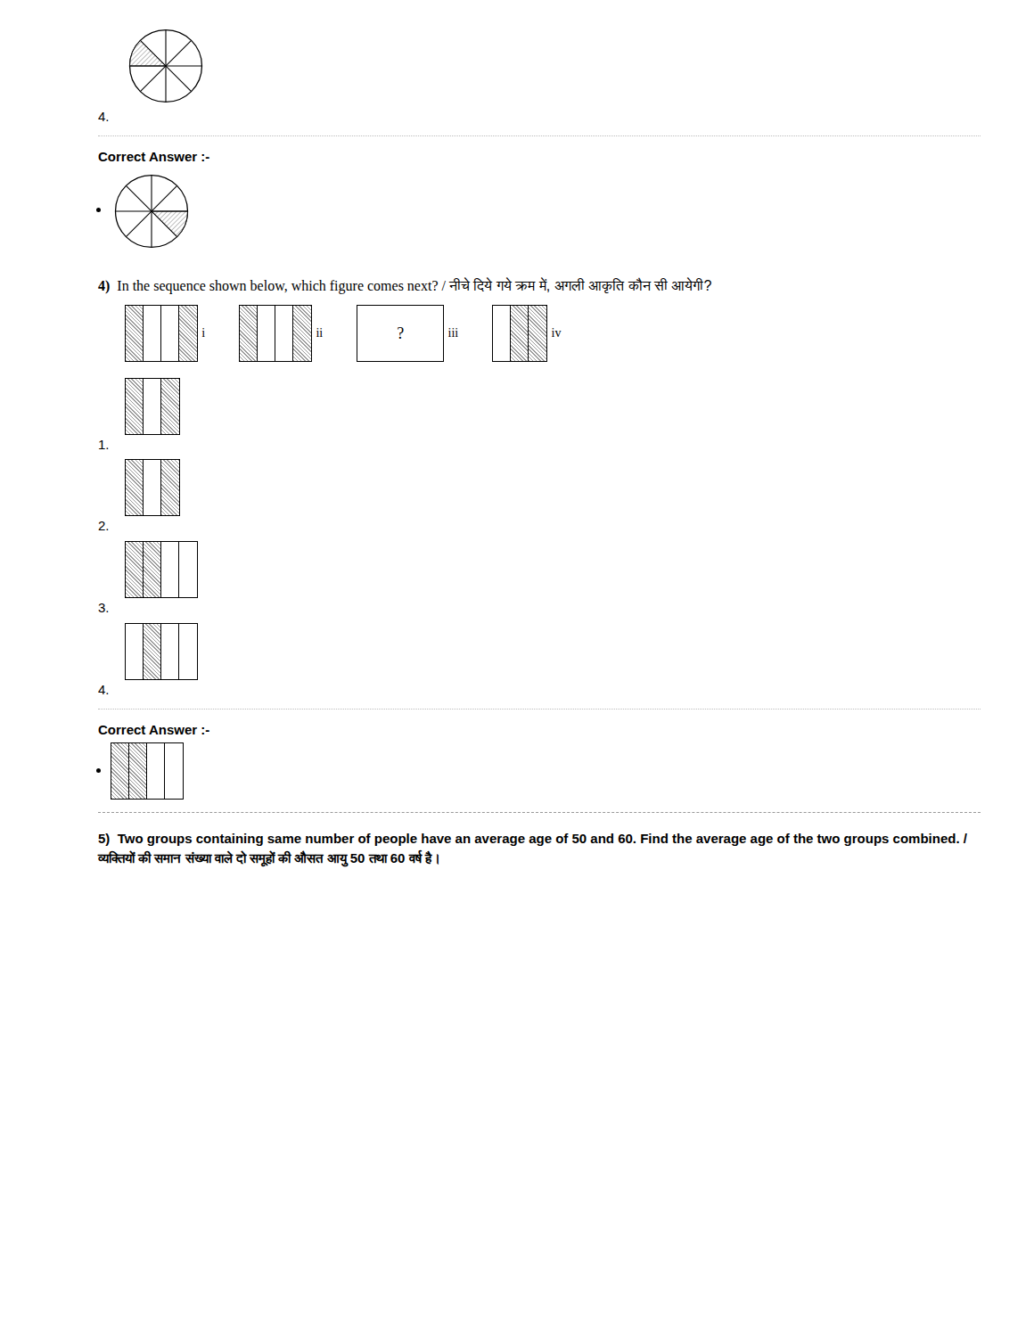4.
Correct Answer :-
4) In the sequence shown below, which figure comes next? / नीचे दिये गये क्रम में, अगली आकृति कौन सी आयेगी?
i ii ? iii iv
1.
2.
3.
4.
Correct Answer :-
5) Two groups containing same number of people have an average age of 50 and 60. Find the average age of the two groups combined. / व्यक्तियों की समान संख्या वाले दो समूहों की औसत आयु 50 तथा 60 वर्ष है।